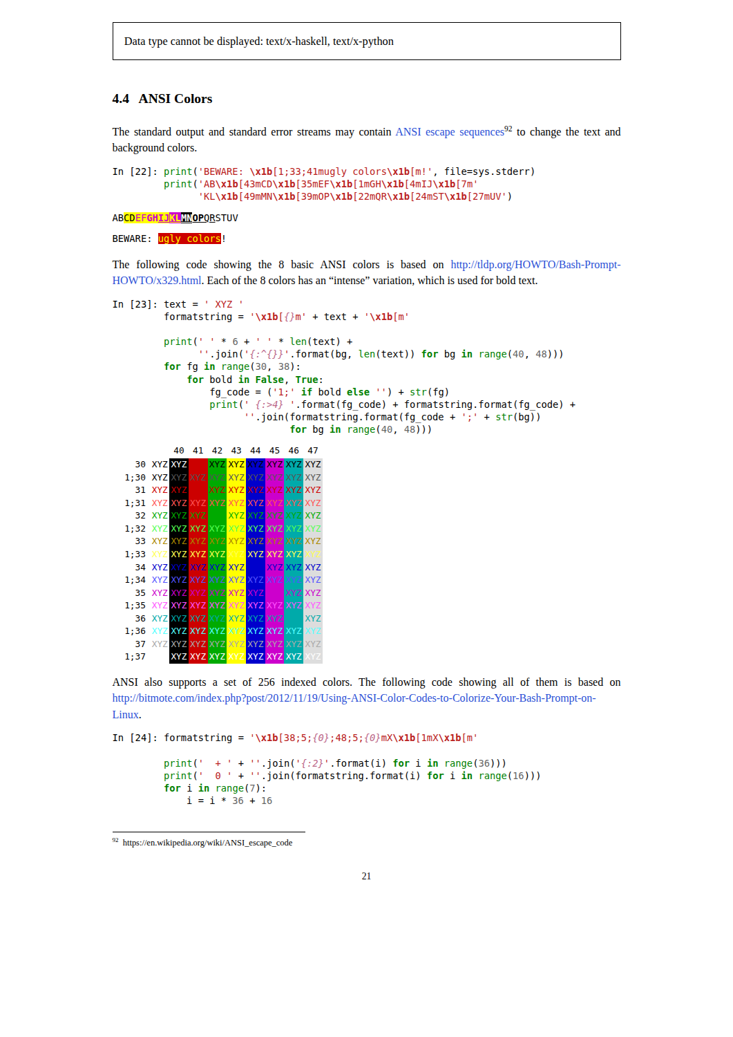Data type cannot be displayed: text/x-haskell, text/x-python
4.4 ANSI Colors
The standard output and standard error streams may contain ANSI escape sequences92 to change the text and background colors.
In [22]: print('BEWARE: \x1b[1;33;41mugly colors\x1b[m!', file=sys.stderr)
         print('AB\x1b[43mCD\x1b[35mEF\x1b[1mGH\x1b[4mIJ\x1b[7m'
               'KL\x1b[49mMN\x1b[39mOP\x1b[22mQR\x1b[24mST\x1b[27mUV')
ABCD EF GH IJ KL MN OP QRSTUV
BEWARE: ugly colors!
The following code showing the 8 basic ANSI colors is based on http://tldp.org/HOWTO/Bash-Prompt-HOWTO/x329.html. Each of the 8 colors has an “intense” variation, which is used for bold text.
In [23]: text = ' XYZ '
         formatstring = '\x1b[{}m' + text + '\x1b[m'

         print(' ' * 6 + ' ' * len(text) +
               ''.join('{:^{}}'.format(bg, len(text)) for bg in range(40, 48)))
         for fg in range(30, 38):
             for bold in False, True:
                 fg_code = ('1;' if bold else '') + str(fg)
                 print(' {:>4} '.format(fg_code) + formatstring.format(fg_code) +
                       ''.join(formatstring.format(fg_code + ';' + str(bg))
                               for bg in range(40, 48)))
| | | 40 | 41 | 42 | 43 | 44 | 45 | 46 | 47 |
| --- | --- | --- | --- | --- | --- | --- | --- | --- | --- |
| 30 | XYZ | XYZ | XYZ | XYZ | XYZ | XYZ | XYZ | XYZ | XYZ |
| 1;30 | XYZ | XYZ | XYZ | XYZ | XYZ | XYZ | XYZ | XYZ | XYZ |
| 31 | XYZ | XYZ | XYZ | XYZ | XYZ | XYZ | XYZ | XYZ | XYZ |
| 1;31 | XYZ | XYZ | XYZ | XYZ | XYZ | XYZ | XYZ | XYZ | XYZ |
| 32 | XYZ | XYZ | XYZ | XYZ | XYZ | XYZ | XYZ | XYZ | XYZ |
| 1;32 | XYZ | XYZ | XYZ | XYZ | XYZ | XYZ | XYZ | XYZ | XYZ |
| 33 | XYZ | XYZ | XYZ | XYZ | XYZ | XYZ | XYZ | XYZ | XYZ |
| 1;33 | XYZ | XYZ | XYZ | XYZ | XYZ | XYZ | XYZ | XYZ | XYZ |
| 34 | XYZ | XYZ | XYZ | XYZ | XYZ | XYZ | XYZ | XYZ | XYZ |
| 1;34 | XYZ | XYZ | XYZ | XYZ | XYZ | XYZ | XYZ | XYZ | XYZ |
| 35 | XYZ | XYZ | XYZ | XYZ | XYZ | XYZ | XYZ | XYZ | XYZ |
| 1;35 | XYZ | XYZ | XYZ | XYZ | XYZ | XYZ | XYZ | XYZ | XYZ |
| 36 | XYZ | XYZ | XYZ | XYZ | XYZ | XYZ | XYZ | XYZ | XYZ |
| 1;36 | XYZ | XYZ | XYZ | XYZ | XYZ | XYZ | XYZ | XYZ | XYZ |
| 37 | XYZ | XYZ | XYZ | XYZ | XYZ | XYZ | XYZ | XYZ | XYZ |
| 1;37 | XYZ | XYZ | XYZ | XYZ | XYZ | XYZ | XYZ | XYZ | XYZ |
ANSI also supports a set of 256 indexed colors. The following code showing all of them is based on http://bitmote.com/index.php?post/2012/11/19/Using-ANSI-Color-Codes-to-Colorize-Your-Bash-Prompt-on-Linux.
In [24]: formatstring = '\x1b[38;5;{0};48;5;{0}mX\x1b[1mX\x1b[m'

         print('  + ' + ''.join('{:2}'.format(i) for i in range(36)))
         print('  0 ' + ''.join(formatstring.format(i) for i in range(16)))
         for i in range(7):
             i = i * 36 + 16
92 https://en.wikipedia.org/wiki/ANSI_escape_code
21